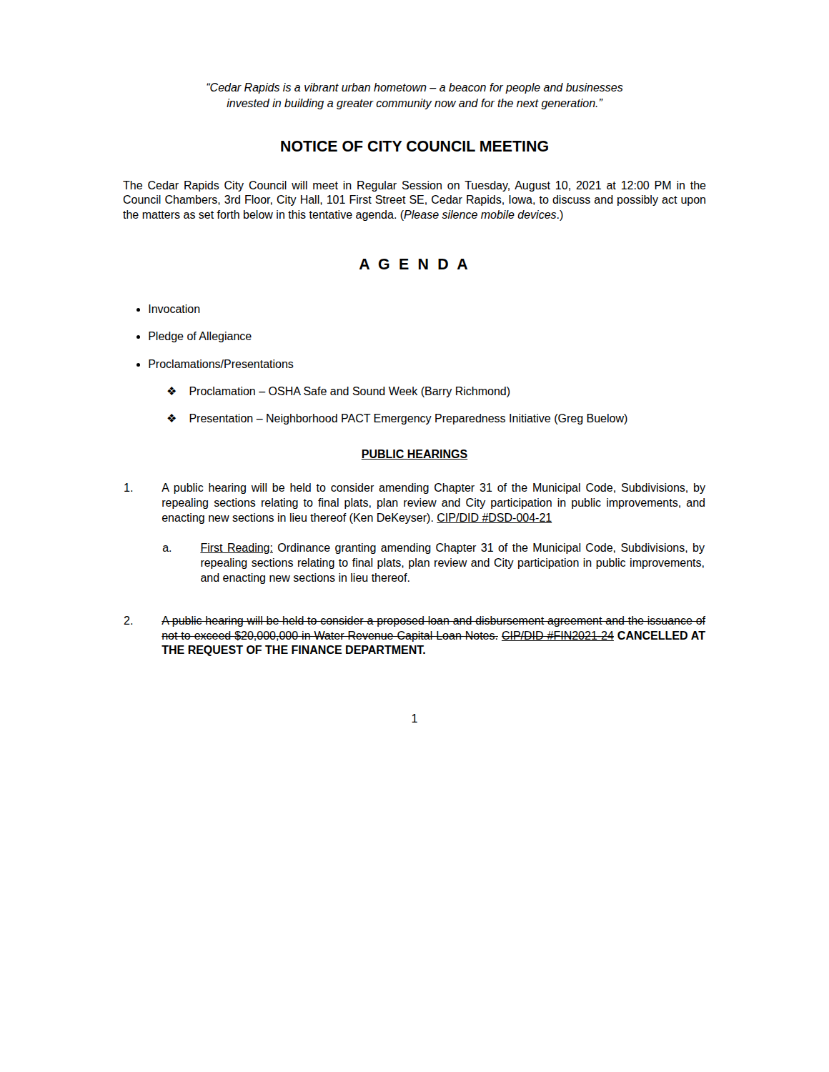“Cedar Rapids is a vibrant urban hometown – a beacon for people and businesses
invested in building a greater community now and for the next generation.”
NOTICE OF CITY COUNCIL MEETING
The Cedar Rapids City Council will meet in Regular Session on Tuesday, August 10, 2021 at 12:00 PM in the Council Chambers, 3rd Floor, City Hall, 101 First Street SE, Cedar Rapids, Iowa, to discuss and possibly act upon the matters as set forth below in this tentative agenda. (Please silence mobile devices.)
A G E N D A
Invocation
Pledge of Allegiance
Proclamations/Presentations
Proclamation – OSHA Safe and Sound Week (Barry Richmond)
Presentation – Neighborhood PACT Emergency Preparedness Initiative (Greg Buelow)
PUBLIC HEARINGS
| 1. | A public hearing will be held to consider amending Chapter 31 of the Municipal Code, Subdivisions, by repealing sections relating to final plats, plan review and City participation in public improvements, and enacting new sections in lieu thereof (Ken DeKeyser). CIP/DID #DSD-004-21 |
| | / a. / First Reading: Ordinance granting amending Chapter 31 of the Municipal Code, Subdivisions, by repealing sections relating to final plats, plan review and City participation in public improvements, and enacting new sections in lieu thereof. / |
| 2. | A public hearing will be held to consider a proposed loan and disbursement agreement and the issuance of not to exceed $20,000,000 in Water Revenue Capital Loan Notes. CIP/DID #FIN2021-24 CANCELLED AT THE REQUEST OF THE FINANCE DEPARTMENT. |
1